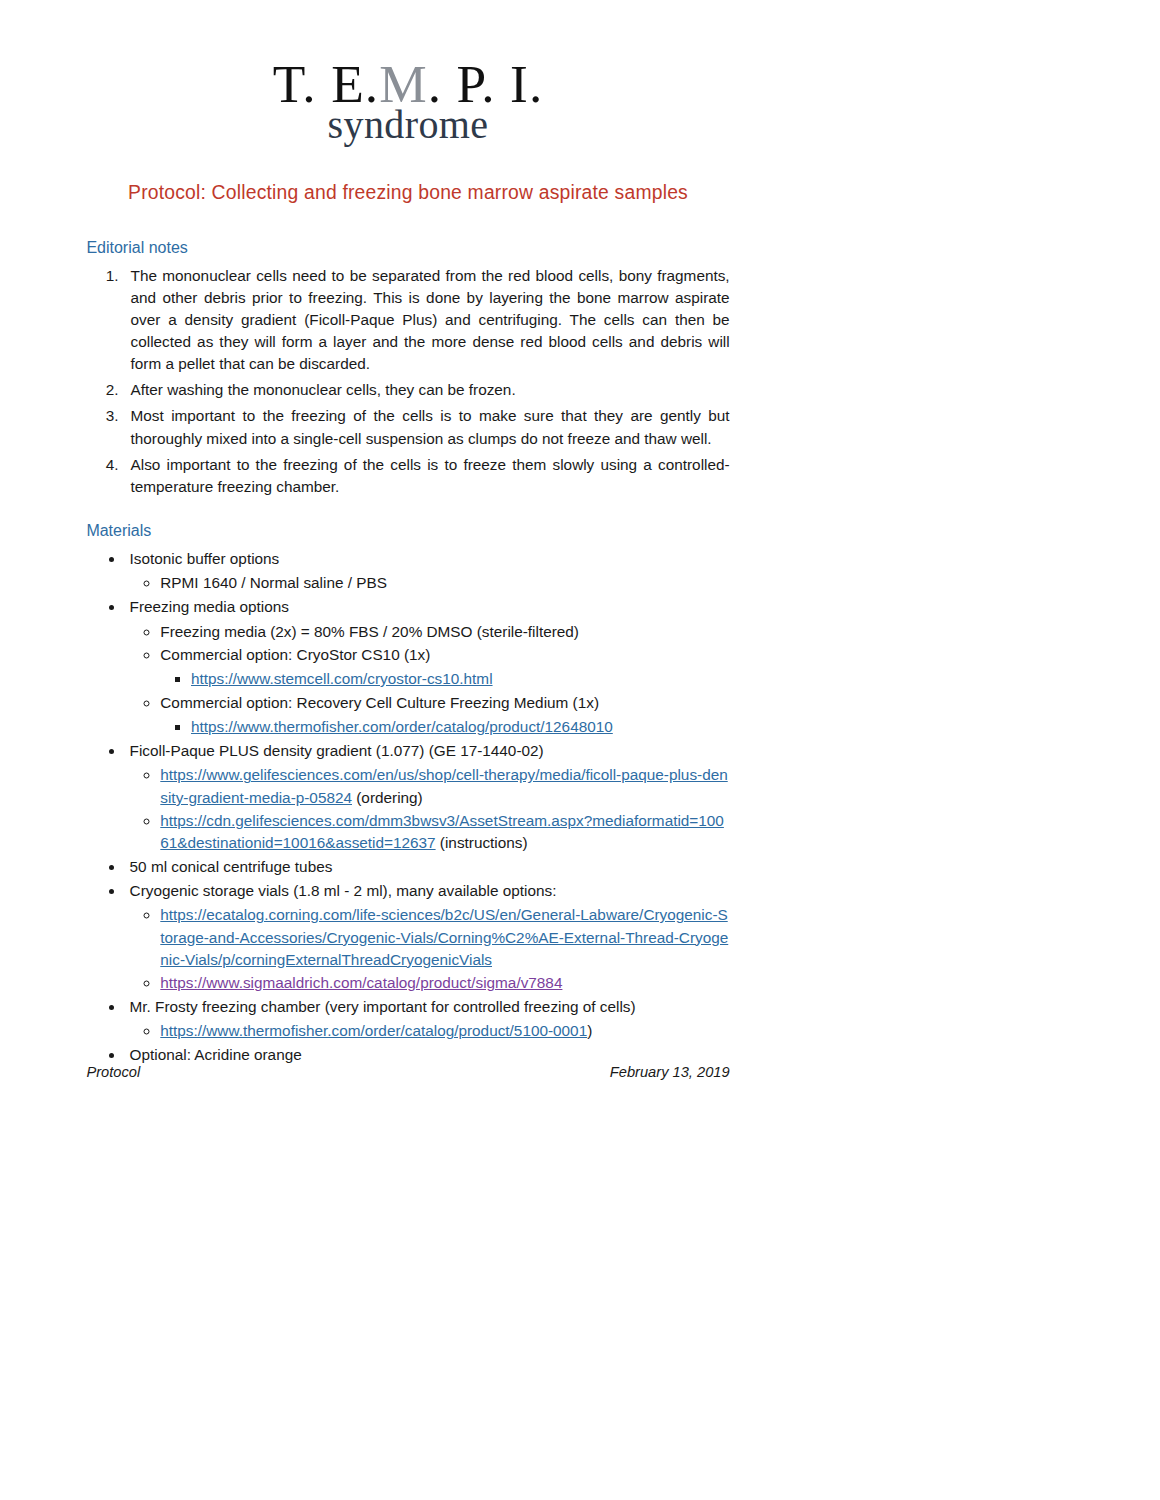T. E.M. P. I.
syndrome
Protocol: Collecting and freezing bone marrow aspirate samples
Editorial notes
The mononuclear cells need to be separated from the red blood cells, bony fragments, and other debris prior to freezing. This is done by layering the bone marrow aspirate over a density gradient (Ficoll-Paque Plus) and centrifuging. The cells can then be collected as they will form a layer and the more dense red blood cells and debris will form a pellet that can be discarded.
After washing the mononuclear cells, they can be frozen.
Most important to the freezing of the cells is to make sure that they are gently but thoroughly mixed into a single-cell suspension as clumps do not freeze and thaw well.
Also important to the freezing of the cells is to freeze them slowly using a controlled-temperature freezing chamber.
Materials
Isotonic buffer options
RPMI 1640 / Normal saline / PBS
Freezing media options
Freezing media (2x) = 80% FBS / 20% DMSO (sterile-filtered)
Commercial option: CryoStor CS10 (1x)
https://www.stemcell.com/cryostor-cs10.html
Commercial option: Recovery Cell Culture Freezing Medium (1x)
https://www.thermofisher.com/order/catalog/product/12648010
Ficoll-Paque PLUS density gradient (1.077) (GE 17-1440-02)
https://www.gelifesciences.com/en/us/shop/cell-therapy/media/ficoll-paque-plus-density-gradient-media-p-05824 (ordering)
https://cdn.gelifesciences.com/dmm3bwsv3/AssetStream.aspx?mediaformatid=10061&destinationid=10016&assetid=12637 (instructions)
50 ml conical centrifuge tubes
Cryogenic storage vials (1.8 ml - 2 ml), many available options:
https://ecatalog.corning.com/life-sciences/b2c/US/en/General-Labware/Cryogenic-Storage-and-Accessories/Cryogenic-Vials/Corning%C2%AE-External-Thread-Cryogenic-Vials/p/corningExternalThreadCryogenicVials
https://www.sigmaaldrich.com/catalog/product/sigma/v7884
Mr. Frosty freezing chamber (very important for controlled freezing of cells)
https://www.thermofisher.com/order/catalog/product/5100-0001)
Optional: Acridine orange
Protocol February 13, 2019